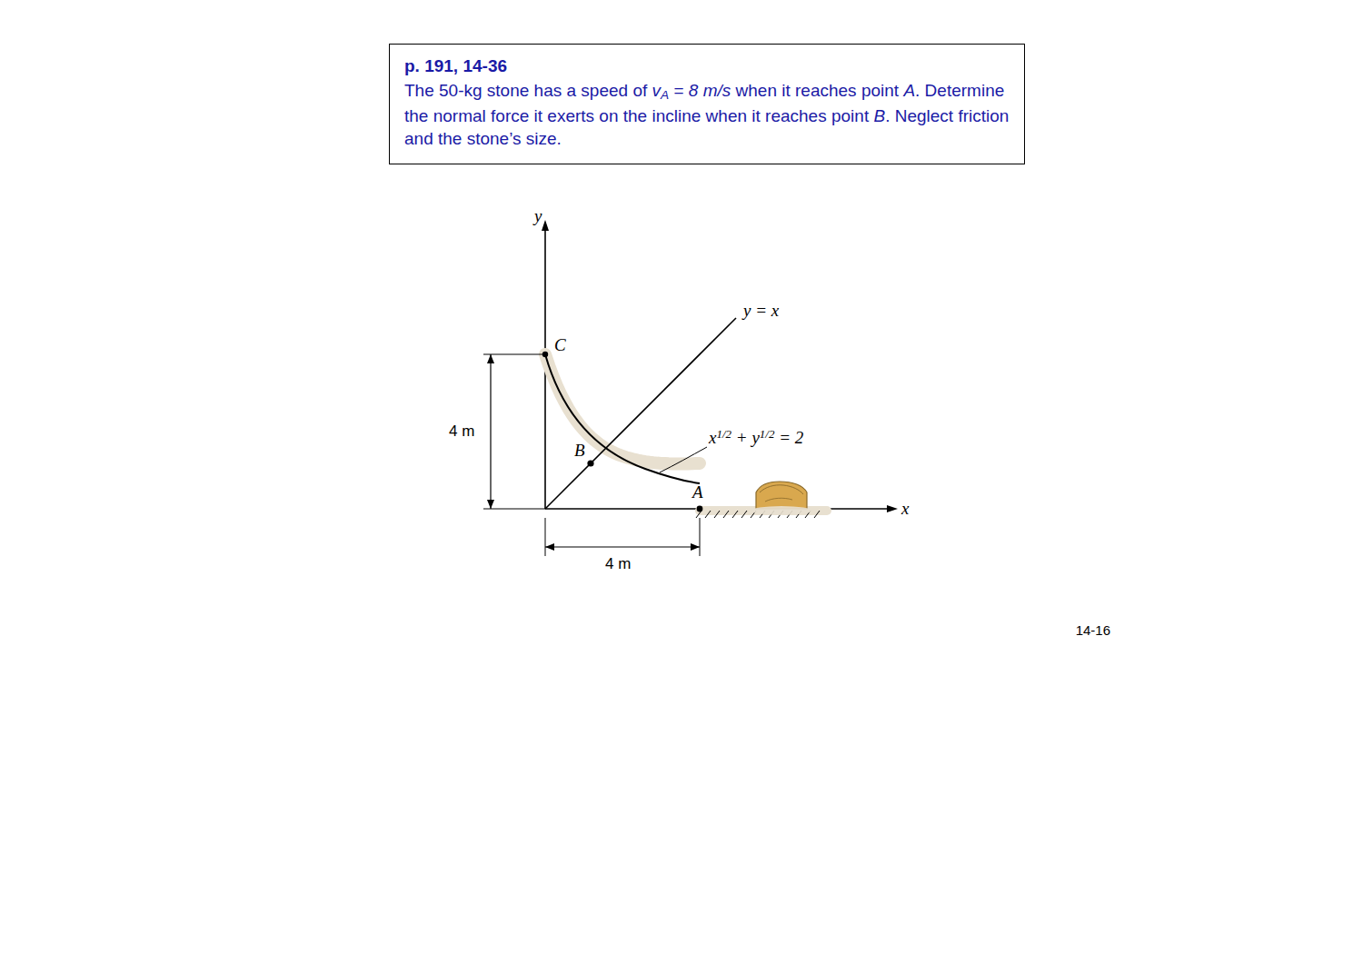p. 191, 14-36
The 50-kg stone has a speed of vA = 8 m/s when it reaches point A. Determine the normal force it exerts on the incline when it reaches point B. Neglect friction and the stone’s size.
y x Mapping: x_px = 120 + 42.5*x_m ; y_px = 330 - 42.5*y_m (4 m = 170 px) y = x C B A x1/2 + y1/2 = 2 4 m 4 m
14-16